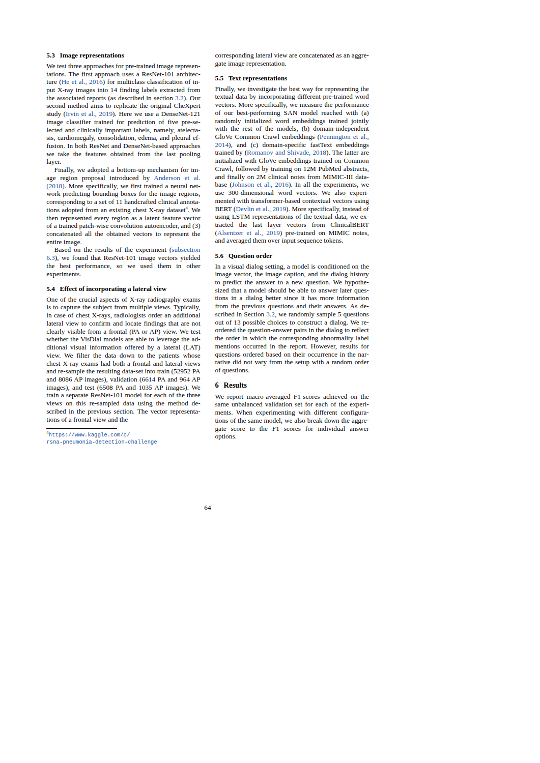5.3 Image representations
We test three approaches for pre-trained image representations. The first approach uses a ResNet-101 architecture (He et al., 2016) for multiclass classification of input X-ray images into 14 finding labels extracted from the associated reports (as described in section 3.2). Our second method aims to replicate the original CheXpert study (Irvin et al., 2019). Here we use a DenseNet-121 image classifier trained for prediction of five pre-selected and clinically important labels, namely, atelectasis, cardiomegaly, consolidation, edema, and pleural effusion. In both ResNet and DenseNet-based approaches we take the features obtained from the last pooling layer.
Finally, we adopted a bottom-up mechanism for image region proposal introduced by Anderson et al. (2018). More specifically, we first trained a neural network predicting bounding boxes for the image regions, corresponding to a set of 11 handcrafted clinical annotations adopted from an existing chest X-ray dataset4. We then represented every region as a latent feature vector of a trained patch-wise convolution autoencoder, and (3) concatenated all the obtained vectors to represent the entire image.
Based on the results of the experiment (subsection 6.3), we found that ResNet-101 image vectors yielded the best performance, so we used them in other experiments.
5.4 Effect of incorporating a lateral view
One of the crucial aspects of X-ray radiography exams is to capture the subject from multiple views. Typically, in case of chest X-rays, radiologists order an additional lateral view to confirm and locate findings that are not clearly visible from a frontal (PA or AP) view. We test whether the VisDial models are able to leverage the additional visual information offered by a lateral (LAT) view. We filter the data down to the patients whose chest X-ray exams had both a frontal and lateral views and re-sample the resulting data-set into train (52952 PA and 8086 AP images), validation (6614 PA and 964 AP images), and test (6508 PA and 1035 AP images). We train a separate ResNet-101 model for each of the three views on this re-sampled data using the method described in the previous section. The vector representations of a frontal view and the
4https://www.kaggle.com/c/
rsna-pneumonia-detection-challenge
corresponding lateral view are concatenated as an aggregate image representation.
5.5 Text representations
Finally, we investigate the best way for representing the textual data by incorporating different pre-trained word vectors. More specifically, we measure the performance of our best-performing SAN model reached with (a) randomly initialized word embeddings trained jointly with the rest of the models, (b) domain-independent GloVe Common Crawl embeddings (Pennington et al., 2014), and (c) domain-specific fastText embeddings trained by (Romanov and Shivade, 2018). The latter are initialized with GloVe embeddings trained on Common Crawl, followed by training on 12M PubMed abstracts, and finally on 2M clinical notes from MIMIC-III database (Johnson et al., 2016). In all the experiments, we use 300-dimensional word vectors. We also experimented with transformer-based contextual vectors using BERT (Devlin et al., 2019). More specifically, instead of using LSTM representations of the textual data, we extracted the last layer vectors from ClinicalBERT (Alsentzer et al., 2019) pre-trained on MIMIC notes, and averaged them over input sequence tokens.
5.6 Question order
In a visual dialog setting, a model is conditioned on the image vector, the image caption, and the dialog history to predict the answer to a new question. We hypothesized that a model should be able to answer later questions in a dialog better since it has more information from the previous questions and their answers. As described in Section 3.2, we randomly sample 5 questions out of 13 possible choices to construct a dialog. We re-ordered the question-answer pairs in the dialog to reflect the order in which the corresponding abnormality label mentions occurred in the report. However, results for questions ordered based on their occurrence in the narrative did not vary from the setup with a random order of questions.
6 Results
We report macro-averaged F1-scores achieved on the same unbalanced validation set for each of the experiments. When experimenting with different configurations of the same model, we also break down the aggregate score to the F1 scores for individual answer options.
64